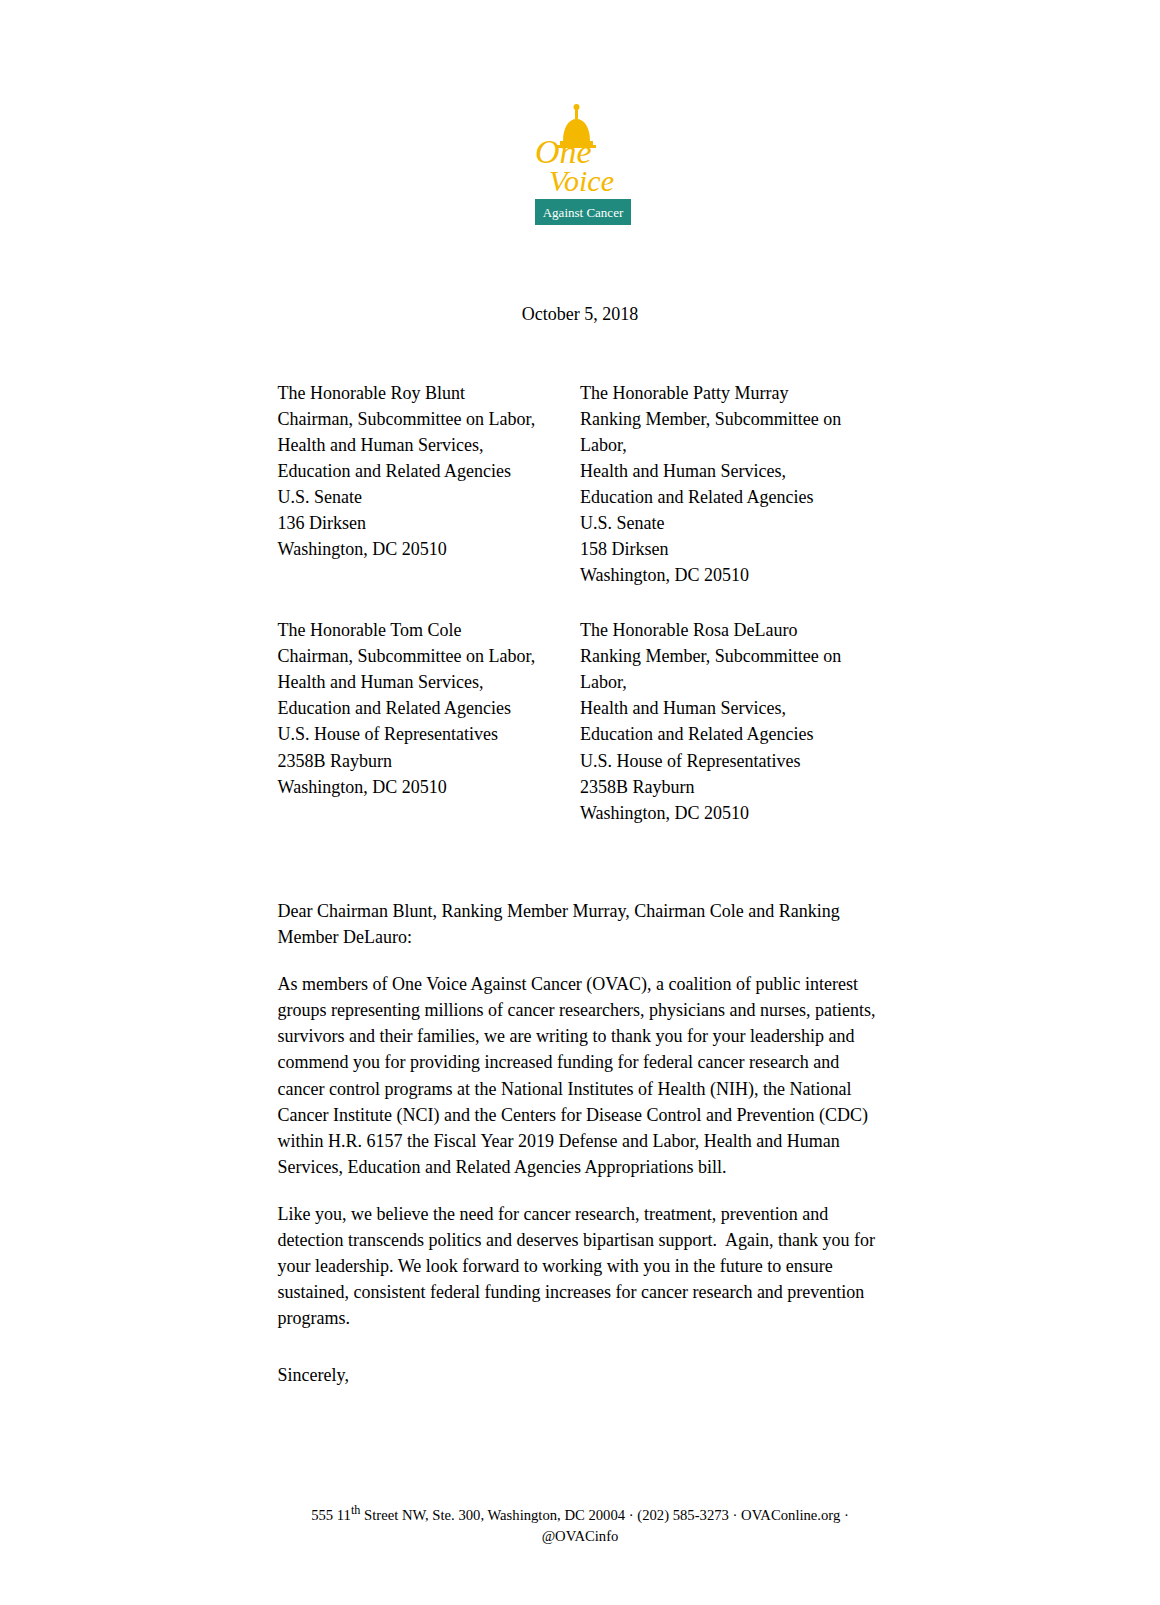One Voice Against Cancer One Voice Against Cancer
October 5, 2018
| The Honorable Roy Blunt Chairman, Subcommittee on Labor, Health and Human Services, Education and Related Agencies U.S. Senate 136 Dirksen Washington, DC 20510 | The Honorable Patty Murray Ranking Member, Subcommittee on Labor, Health and Human Services, Education and Related Agencies U.S. Senate 158 Dirksen Washington, DC 20510 |
| The Honorable Tom Cole Chairman, Subcommittee on Labor, Health and Human Services, Education and Related Agencies U.S. House of Representatives 2358B Rayburn Washington, DC 20510 | The Honorable Rosa DeLauro Ranking Member, Subcommittee on Labor, Health and Human Services, Education and Related Agencies U.S. House of Representatives 2358B Rayburn Washington, DC 20510 |
Dear Chairman Blunt, Ranking Member Murray, Chairman Cole and Ranking Member DeLauro:
As members of One Voice Against Cancer (OVAC), a coalition of public interest groups representing millions of cancer researchers, physicians and nurses, patients, survivors and their families, we are writing to thank you for your leadership and commend you for providing increased funding for federal cancer research and cancer control programs at the National Institutes of Health (NIH), the National Cancer Institute (NCI) and the Centers for Disease Control and Prevention (CDC) within H.R. 6157 the Fiscal Year 2019 Defense and Labor, Health and Human Services, Education and Related Agencies Appropriations bill.
Like you, we believe the need for cancer research, treatment, prevention and detection transcends politics and deserves bipartisan support. Again, thank you for your leadership. We look forward to working with you in the future to ensure sustained, consistent federal funding increases for cancer research and prevention programs.
Sincerely,
555 11th Street NW, Ste. 300, Washington, DC 20004 · (202) 585-3273 · OVAConline.org · @OVACinfo